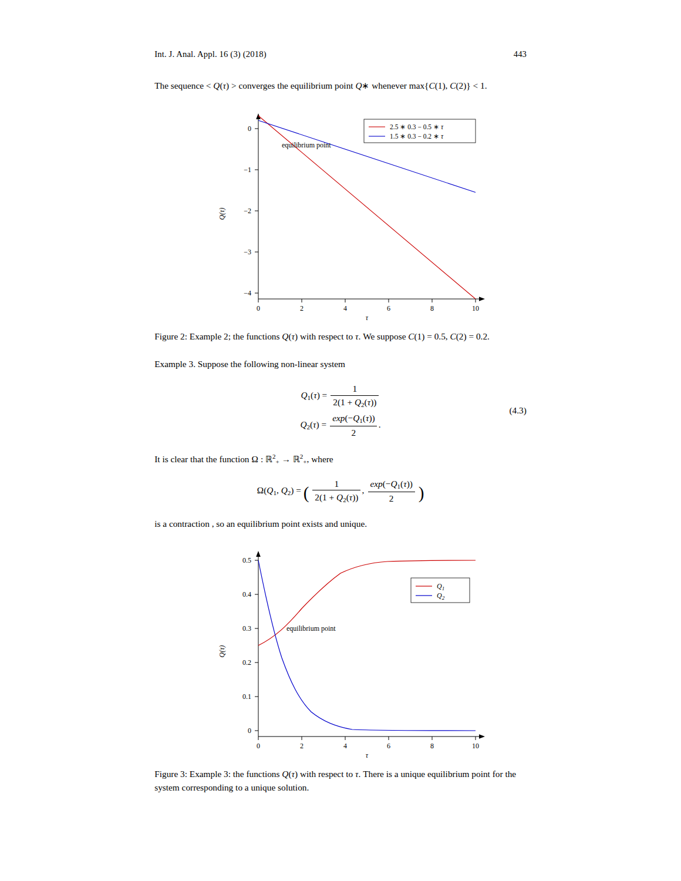Int. J. Anal. Appl. 16 (3) (2018)
443
The sequence < Q(τ) > converges the equilibrium point Q∗ whenever max{C(1), C(2)} < 1.
0 −1 −2 −3 −4 0 2 4 6 8 10 τ Q(τ) Red line: y = 2.5*0.3 - 0.5*tau = 0.75 - 0.5 tau at tau=0 -> 0.75 -> pixel 40 - 0.75*70 = -12.5 (above axis top, clipped at y=14) at tau=10 -> -4.25 -> pixel 40 + 4.25*70 = 337.5 (below -4 tick) Draw from intersection with top of plot area to x=490 compute: pixel_y = 40 - 70*v ; v = 0.75 - 0.5*tau ; pixel_x = 120 + 37*tau At pixel_y = 16 (near arrow tip): 16 = 40 - 70*(0.75-0.5t) => 16 = 40 - 52.5 + 35t => 16 = -12.5 + 35t => t = 0.8143 => x = 150.1 Hmm that's not at axis. Actually at tau=0, v=0.75 -> pixel_y = -12.5 which is off-chart; so line starts at top. Let's instead start at tau where pixel_y = 18: 18 = -12.5 + 35t => t = 0.871 => x = 152.2 But visually the red line starts at the y-axis arrow tip. We'll start at x=120,y=18 approximating. Blue line: y = 1.5*0.3 - 0.2*tau = 0.45 - 0.2 tau at tau=0 -> 0.45 -> pixel 40 - 31.5 = 8.5 (slightly above 0 tick, near top) at tau=10 -> -1.55 -> pixel 40 + 108.5 = 148.5 2.5 ∗ 0.3 − 0.5 ∗ τ 1.5 ∗ 0.3 − 0.2 ∗ τ equilibrium point
Figure 2: Example 2; the functions Q(τ) with respect to τ. We suppose C(1) = 0.5, C(2) = 0.2.
Example 3. Suppose the following non-linear system
Q 1(τ) = 1 2(1 + Q 2(τ)) Q 2(τ) = exp(−Q 1(τ)) 2 .
(4.3)
It is clear that the function Ω : ℝ2+ → ℝ2+, where
Ω(Q 1, Q 2) = ( 1 2(1 + Q 2(τ)) , exp(−Q 1(τ)) 2 )
is a contraction , so an equilibrium point exists and unique.
0 0.1 0.2 0.3 0.4 0.5 0 2 4 6 8 10 τ Q(τ) Q1 Q2 equilibrium point
Figure 3: Example 3: the functions Q(τ) with respect to τ. There is a unique equilibrium point for the system corresponding to a unique solution.